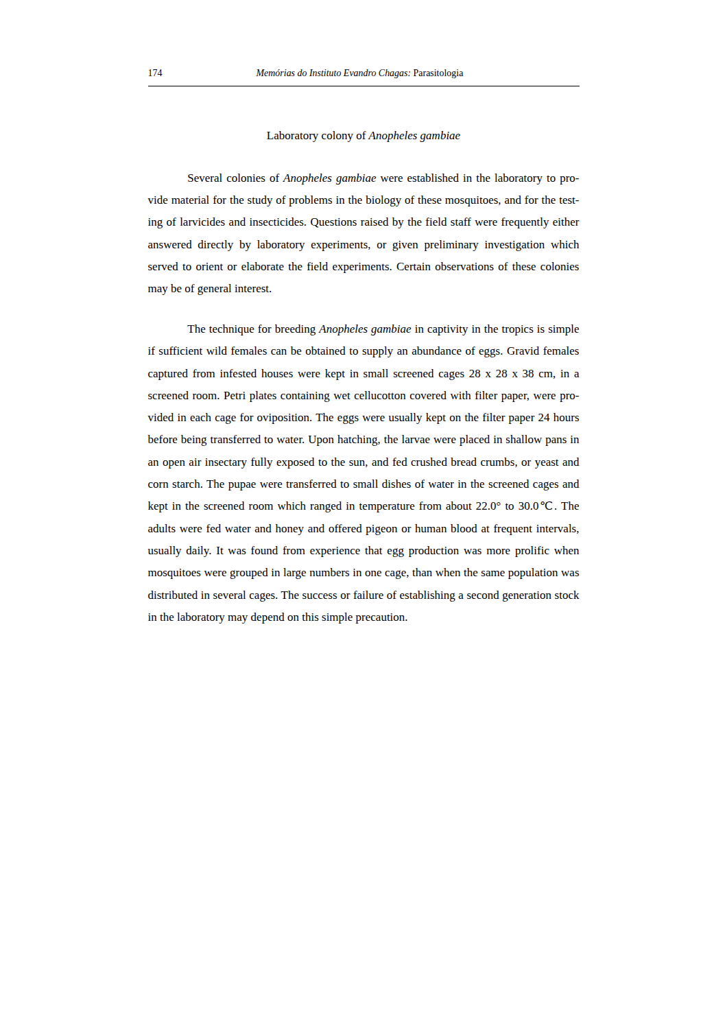174 Memórias do Instituto Evandro Chagas: Parasitologia
Laboratory colony of Anopheles gambiae
Several colonies of Anopheles gambiae were established in the laboratory to provide material for the study of problems in the biology of these mosquitoes, and for the testing of larvicides and insecticides. Questions raised by the field staff were frequently either answered directly by laboratory experiments, or given preliminary investigation which served to orient or elaborate the field experiments. Certain observations of these colonies may be of general interest.
The technique for breeding Anopheles gambiae in captivity in the tropics is simple if sufficient wild females can be obtained to supply an abundance of eggs. Gravid females captured from infested houses were kept in small screened cages 28 x 28 x 38 cm, in a screened room. Petri plates containing wet cellucotton covered with filter paper, were provided in each cage for oviposition. The eggs were usually kept on the filter paper 24 hours before being transferred to water. Upon hatching, the larvae were placed in shallow pans in an open air insectary fully exposed to the sun, and fed crushed bread crumbs, or yeast and corn starch. The pupae were transferred to small dishes of water in the screened cages and kept in the screened room which ranged in temperature from about 22.0° to 30.0℃. The adults were fed water and honey and offered pigeon or human blood at frequent intervals, usually daily. It was found from experience that egg production was more prolific when mosquitoes were grouped in large numbers in one cage, than when the same population was distributed in several cages. The success or failure of establishing a second generation stock in the laboratory may depend on this simple precaution.